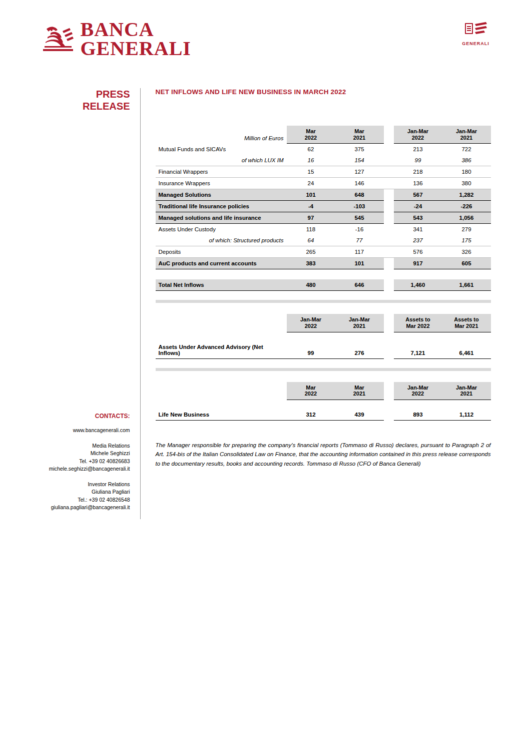BANCA
GENERALI
GENERALI
PRESS
RELEASE
CONTACTS:
www.bancagenerali.com
Media Relations
Michele Seghizzi
Tel. +39 02 40826683
michele.seghizzi@bancagenerali.it
Investor Relations
Giuliana Pagliari
Tel.: +39 02 40826548
giuliana.pagliari@bancagenerali.it
NET INFLOWS AND LIFE NEW BUSINESS IN MARCH 2022
| Million of Euros | Mar 2022 | Mar 2021 | | Jan-Mar 2022 | Jan-Mar 2021 |
| Mutual Funds and SICAVs | 62 | 375 | | 213 | 722 |
| of which LUX IM | 16 | 154 | | 99 | 386 |
| Financial Wrappers | 15 | 127 | | 218 | 180 |
| Insurance Wrappers | 24 | 146 | | 136 | 380 |
| Managed Solutions | 101 | 648 | | 567 | 1,282 |
| Traditional life Insurance policies | -4 | -103 | | -24 | -226 |
| Managed solutions and life insurance | 97 | 545 | | 543 | 1,056 |
| Assets Under Custody | 118 | -16 | | 341 | 279 |
| of which: Structured products | 64 | 77 | | 237 | 175 |
| Deposits | 265 | 117 | | 576 | 326 |
| AuC products and current accounts | 383 | 101 | | 917 | 605 |
| Total Net Inflows | 480 | 646 | | 1,460 | 1,661 |
| | Jan-Mar 2022 | Jan-Mar 2021 | | Assets to Mar 2022 | Assets to Mar 2021 |
| Assets Under Advanced Advisory (Net Inflows) | 99 | 276 | | 7,121 | 6,461 |
| | Mar 2022 | Mar 2021 | | Jan-Mar 2022 | Jan-Mar 2021 |
| Life New Business | 312 | 439 | | 893 | 1,112 |
The Manager responsible for preparing the company's financial reports (Tommaso di Russo) declares, pursuant to Paragraph 2 of Art. 154-bis of the Italian Consolidated Law on Finance, that the accounting information contained in this press release corresponds to the documentary results, books and accounting records. Tommaso di Russo (CFO of Banca Generali)